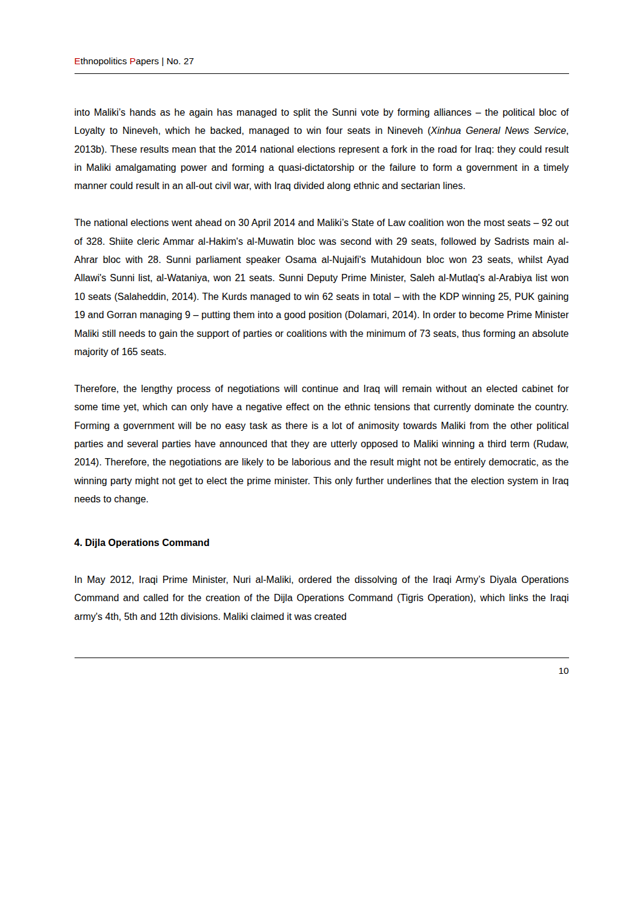Ethnopolitics Papers | No. 27
into Maliki’s hands as he again has managed to split the Sunni vote by forming alliances – the political bloc of Loyalty to Nineveh, which he backed, managed to win four seats in Nineveh (Xinhua General News Service, 2013b). These results mean that the 2014 national elections represent a fork in the road for Iraq: they could result in Maliki amalgamating power and forming a quasi-dictatorship or the failure to form a government in a timely manner could result in an all-out civil war, with Iraq divided along ethnic and sectarian lines.
The national elections went ahead on 30 April 2014 and Maliki’s State of Law coalition won the most seats – 92 out of 328. Shiite cleric Ammar al-Hakim's al-Muwatin bloc was second with 29 seats, followed by Sadrists main al-Ahrar bloc with 28. Sunni parliament speaker Osama al-Nujaifi's Mutahidoun bloc won 23 seats, whilst Ayad Allawi's Sunni list, al-Wataniya, won 21 seats. Sunni Deputy Prime Minister, Saleh al-Mutlaq's al-Arabiya list won 10 seats (Salaheddin, 2014). The Kurds managed to win 62 seats in total – with the KDP winning 25, PUK gaining 19 and Gorran managing 9 – putting them into a good position (Dolamari, 2014). In order to become Prime Minister Maliki still needs to gain the support of parties or coalitions with the minimum of 73 seats, thus forming an absolute majority of 165 seats.
Therefore, the lengthy process of negotiations will continue and Iraq will remain without an elected cabinet for some time yet, which can only have a negative effect on the ethnic tensions that currently dominate the country. Forming a government will be no easy task as there is a lot of animosity towards Maliki from the other political parties and several parties have announced that they are utterly opposed to Maliki winning a third term (Rudaw, 2014). Therefore, the negotiations are likely to be laborious and the result might not be entirely democratic, as the winning party might not get to elect the prime minister. This only further underlines that the election system in Iraq needs to change.
4. Dijla Operations Command
In May 2012, Iraqi Prime Minister, Nuri al-Maliki, ordered the dissolving of the Iraqi Army’s Diyala Operations Command and called for the creation of the Dijla Operations Command (Tigris Operation), which links the Iraqi army's 4th, 5th and 12th divisions. Maliki claimed it was created
10